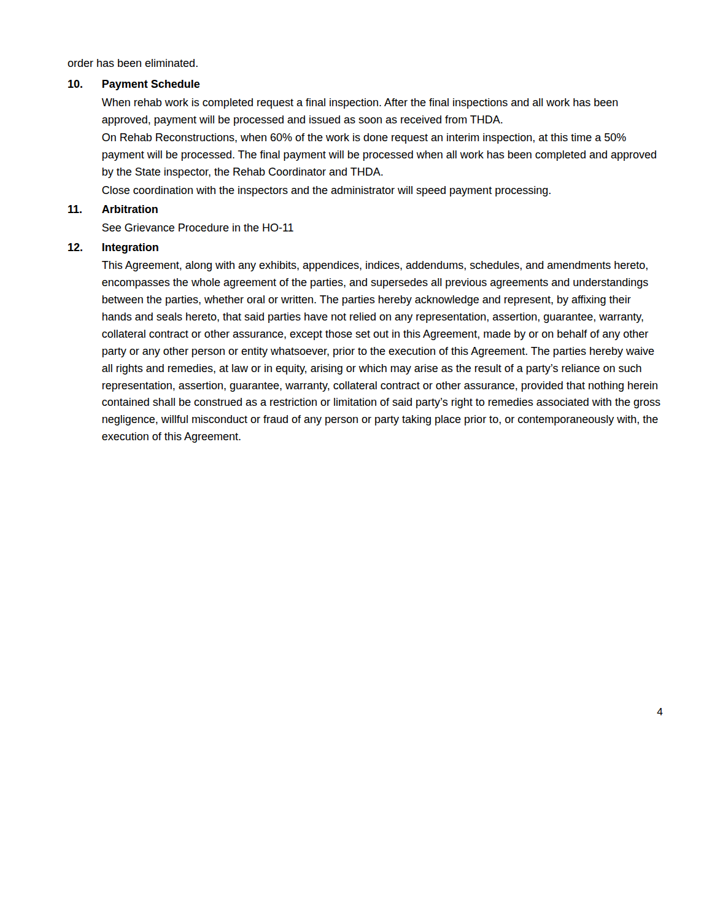order has been eliminated.
Payment Schedule
When rehab work is completed request a final inspection. After the final inspections and all work has been approved, payment will be processed and issued as soon as received from THDA.
On Rehab Reconstructions, when 60% of the work is done request an interim inspection, at this time a 50% payment will be processed. The final payment will be processed when all work has been completed and approved by the State inspector, the Rehab Coordinator and THDA.
Close coordination with the inspectors and the administrator will speed payment processing.
Arbitration
See Grievance Procedure in the HO-11
Integration
This Agreement, along with any exhibits, appendices, indices, addendums, schedules, and amendments hereto, encompasses the whole agreement of the parties, and supersedes all previous agreements and understandings between the parties, whether oral or written. The parties hereby acknowledge and represent, by affixing their hands and seals hereto, that said parties have not relied on any representation, assertion, guarantee, warranty, collateral contract or other assurance, except those set out in this Agreement, made by or on behalf of any other party or any other person or entity whatsoever, prior to the execution of this Agreement. The parties hereby waive all rights and remedies, at law or in equity, arising or which may arise as the result of a party’s reliance on such representation, assertion, guarantee, warranty, collateral contract or other assurance, provided that nothing herein contained shall be construed as a restriction or limitation of said party’s right to remedies associated with the gross negligence, willful misconduct or fraud of any person or party taking place prior to, or contemporaneously with, the execution of this Agreement.
4